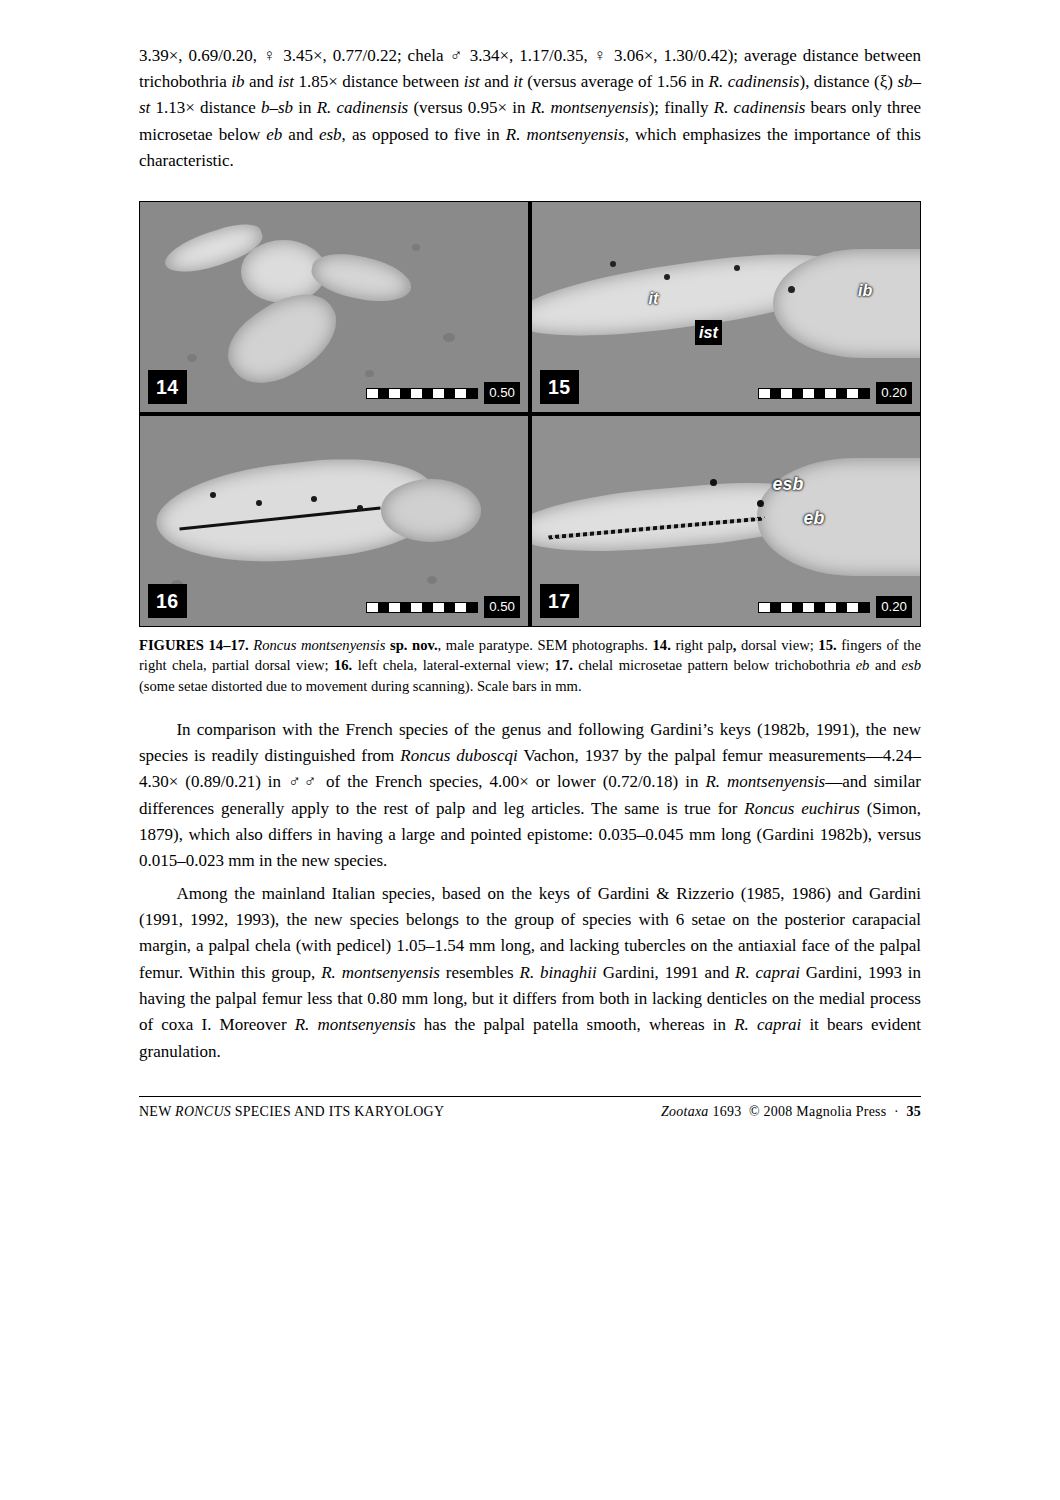3.39×, 0.69/0.20, ♀ 3.45×, 0.77/0.22; chela ♂ 3.34×, 1.17/0.35, ♀ 3.06×, 1.30/0.42); average distance between trichobothria ib and ist 1.85× distance between ist and it (versus average of 1.56 in R. cadinensis), distance (ξ) sb–st 1.13× distance b–sb in R. cadinensis (versus 0.95× in R. montsenyensis); finally R. cadinensis bears only three microsetae below eb and esb, as opposed to five in R. montsenyensis, which emphasizes the importance of this characteristic.
14
0.50
it
ist
ib
15
0.20
16
0.50
esb
eb
17
0.20
FIGURES 14–17. Roncus montsenyensis sp. nov., male paratype. SEM photographs. 14. right palp, dorsal view; 15. fingers of the right chela, partial dorsal view; 16. left chela, lateral-external view; 17. chelal microsetae pattern below trichobothria eb and esb (some setae distorted due to movement during scanning). Scale bars in mm.
In comparison with the French species of the genus and following Gardini’s keys (1982b, 1991), the new species is readily distinguished from Roncus duboscqi Vachon, 1937 by the palpal femur measurements—4.24–4.30× (0.89/0.21) in ♂♂ of the French species, 4.00× or lower (0.72/0.18) in R. montsenyensis—and similar differences generally apply to the rest of palp and leg articles. The same is true for Roncus euchirus (Simon, 1879), which also differs in having a large and pointed epistome: 0.035–0.045 mm long (Gardini 1982b), versus 0.015–0.023 mm in the new species.
Among the mainland Italian species, based on the keys of Gardini & Rizzerio (1985, 1986) and Gardini (1991, 1992, 1993), the new species belongs to the group of species with 6 setae on the posterior carapacial margin, a palpal chela (with pedicel) 1.05–1.54 mm long, and lacking tubercles on the antiaxial face of the palpal femur. Within this group, R. montsenyensis resembles R. binaghii Gardini, 1991 and R. caprai Gardini, 1993 in having the palpal femur less that 0.80 mm long, but it differs from both in lacking denticles on the medial process of coxa I. Moreover R. montsenyensis has the palpal patella smooth, whereas in R. caprai it bears evident granulation.
NEW RONCUS SPECIES AND ITS KARYOLOGY
Zootaxa 1693 © 2008 Magnolia Press · 35